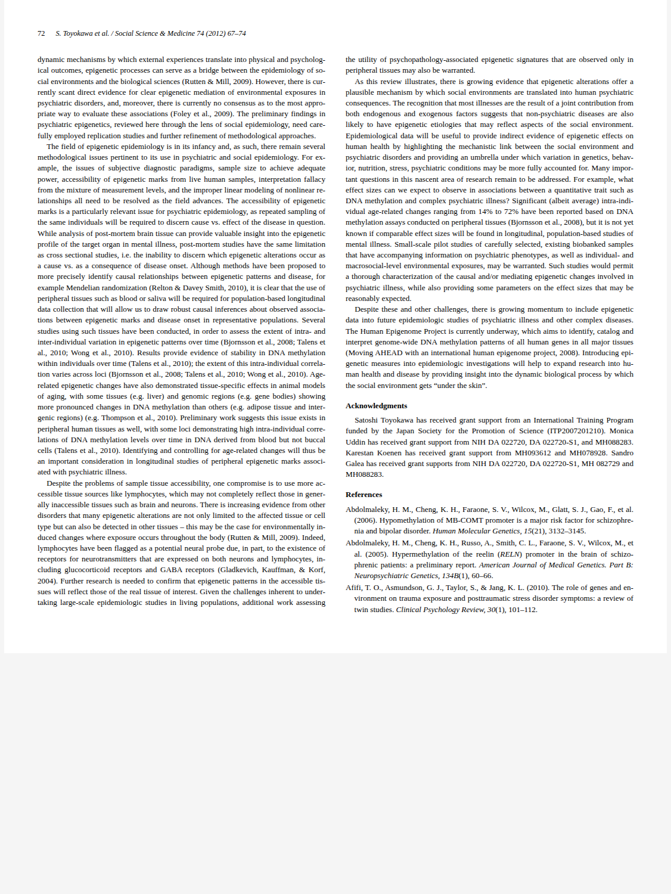72 S. Toyokawa et al. / Social Science & Medicine 74 (2012) 67–74
dynamic mechanisms by which external experiences translate into physical and psychological outcomes, epigenetic processes can serve as a bridge between the epidemiology of social environments and the biological sciences (Rutten & Mill, 2009). However, there is currently scant direct evidence for clear epigenetic mediation of environmental exposures in psychiatric disorders, and, moreover, there is currently no consensus as to the most appropriate way to evaluate these associations (Foley et al., 2009). The preliminary findings in psychiatric epigenetics, reviewed here through the lens of social epidemiology, need carefully employed replication studies and further refinement of methodological approaches.
The field of epigenetic epidemiology is in its infancy and, as such, there remain several methodological issues pertinent to its use in psychiatric and social epidemiology. For example, the issues of subjective diagnostic paradigms, sample size to achieve adequate power, accessibility of epigenetic marks from live human samples, interpretation fallacy from the mixture of measurement levels, and the improper linear modeling of nonlinear relationships all need to be resolved as the field advances. The accessibility of epigenetic marks is a particularly relevant issue for psychiatric epidemiology, as repeated sampling of the same individuals will be required to discern cause vs. effect of the disease in question. While analysis of post-mortem brain tissue can provide valuable insight into the epigenetic profile of the target organ in mental illness, post-mortem studies have the same limitation as cross sectional studies, i.e. the inability to discern which epigenetic alterations occur as a cause vs. as a consequence of disease onset. Although methods have been proposed to more precisely identify causal relationships between epigenetic patterns and disease, for example Mendelian randomization (Relton & Davey Smith, 2010), it is clear that the use of peripheral tissues such as blood or saliva will be required for population-based longitudinal data collection that will allow us to draw robust causal inferences about observed associations between epigenetic marks and disease onset in representative populations. Several studies using such tissues have been conducted, in order to assess the extent of intra- and inter-individual variation in epigenetic patterns over time (Bjornsson et al., 2008; Talens et al., 2010; Wong et al., 2010). Results provide evidence of stability in DNA methylation within individuals over time (Talens et al., 2010); the extent of this intra-individual correlation varies across loci (Bjornsson et al., 2008; Talens et al., 2010; Wong et al., 2010). Age-related epigenetic changes have also demonstrated tissue-specific effects in animal models of aging, with some tissues (e.g. liver) and genomic regions (e.g. gene bodies) showing more pronounced changes in DNA methylation than others (e.g. adipose tissue and intergenic regions) (e.g. Thompson et al., 2010). Preliminary work suggests this issue exists in peripheral human tissues as well, with some loci demonstrating high intra-individual correlations of DNA methylation levels over time in DNA derived from blood but not buccal cells (Talens et al., 2010). Identifying and controlling for age-related changes will thus be an important consideration in longitudinal studies of peripheral epigenetic marks associated with psychiatric illness.
Despite the problems of sample tissue accessibility, one compromise is to use more accessible tissue sources like lymphocytes, which may not completely reflect those in generally inaccessible tissues such as brain and neurons. There is increasing evidence from other disorders that many epigenetic alterations are not only limited to the affected tissue or cell type but can also be detected in other tissues – this may be the case for environmentally induced changes where exposure occurs throughout the body (Rutten & Mill, 2009). Indeed, lymphocytes have been flagged as a potential neural probe due, in part, to the existence of receptors for neurotransmitters that are expressed on both neurons and lymphocytes, including glucocorticoid receptors and GABA receptors (Gladkevich, Kauffman, & Korf, 2004). Further research is needed to confirm that epigenetic patterns in the accessible tissues will reflect those of the real tissue of interest. Given the challenges inherent to undertaking large-scale epidemiologic studies in living populations, additional work assessing the utility of psychopathology-associated epigenetic signatures that are observed only in peripheral tissues may also be warranted.
As this review illustrates, there is growing evidence that epigenetic alterations offer a plausible mechanism by which social environments are translated into human psychiatric consequences. The recognition that most illnesses are the result of a joint contribution from both endogenous and exogenous factors suggests that non-psychiatric diseases are also likely to have epigenetic etiologies that may reflect aspects of the social environment. Epidemiological data will be useful to provide indirect evidence of epigenetic effects on human health by highlighting the mechanistic link between the social environment and psychiatric disorders and providing an umbrella under which variation in genetics, behavior, nutrition, stress, psychiatric conditions may be more fully accounted for. Many important questions in this nascent area of research remain to be addressed. For example, what effect sizes can we expect to observe in associations between a quantitative trait such as DNA methylation and complex psychiatric illness? Significant (albeit average) intra-individual age-related changes ranging from 14% to 72% have been reported based on DNA methylation assays conducted on peripheral tissues (Bjornsson et al., 2008), but it is not yet known if comparable effect sizes will be found in longitudinal, population-based studies of mental illness. Small-scale pilot studies of carefully selected, existing biobanked samples that have accompanying information on psychiatric phenotypes, as well as individual- and macrosocial-level environmental exposures, may be warranted. Such studies would permit a thorough characterization of the causal and/or mediating epigenetic changes involved in psychiatric illness, while also providing some parameters on the effect sizes that may be reasonably expected.
Despite these and other challenges, there is growing momentum to include epigenetic data into future epidemiologic studies of psychiatric illness and other complex diseases. The Human Epigenome Project is currently underway, which aims to identify, catalog and interpret genome-wide DNA methylation patterns of all human genes in all major tissues (Moving AHEAD with an international human epigenome project, 2008). Introducing epigenetic measures into epidemiologic investigations will help to expand research into human health and disease by providing insight into the dynamic biological process by which the social environment gets “under the skin”.
Acknowledgments
Satoshi Toyokawa has received grant support from an International Training Program funded by the Japan Society for the Promotion of Science (ITP2007201210). Monica Uddin has received grant support from NIH DA 022720, DA 022720-S1, and MH088283. Karestan Koenen has received grant support from MH093612 and MH078928. Sandro Galea has received grant supports from NIH DA 022720, DA 022720-S1, MH 082729 and MH088283.
References
Abdolmaleky, H. M., Cheng, K. H., Faraone, S. V., Wilcox, M., Glatt, S. J., Gao, F., et al. (2006). Hypomethylation of MB-COMT promoter is a major risk factor for schizophrenia and bipolar disorder. Human Molecular Genetics, 15(21), 3132–3145.
Abdolmaleky, H. M., Cheng, K. H., Russo, A., Smith, C. L., Faraone, S. V., Wilcox, M., et al. (2005). Hypermethylation of the reelin (RELN) promoter in the brain of schizophrenic patients: a preliminary report. American Journal of Medical Genetics. Part B: Neuropsychiatric Genetics, 134B(1), 60–66.
Afifi, T. O., Asmundson, G. J., Taylor, S., & Jang, K. L. (2010). The role of genes and environment on trauma exposure and posttraumatic stress disorder symptoms: a review of twin studies. Clinical Psychology Review, 30(1), 101–112.